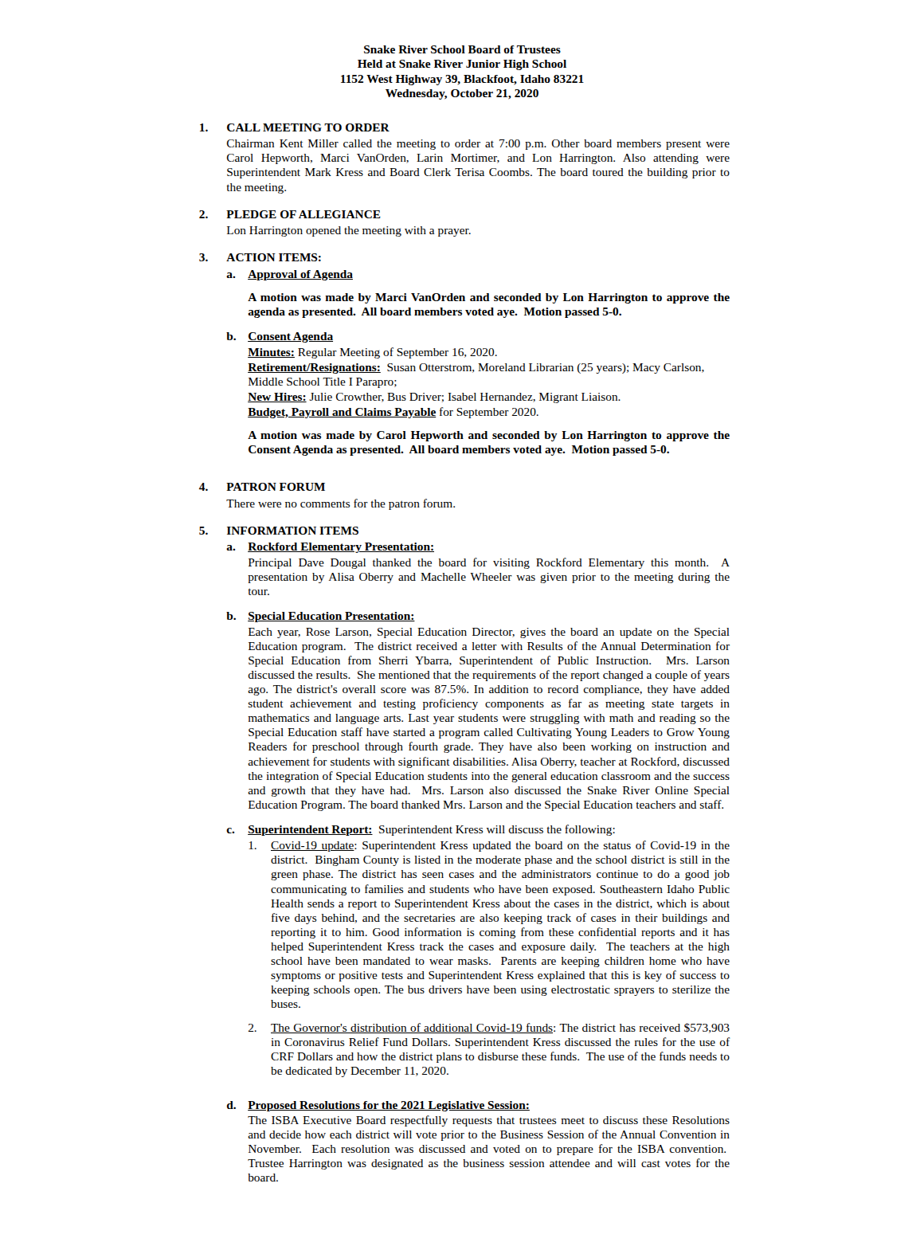Snake River School Board of Trustees
Held at Snake River Junior High School
1152 West Highway 39, Blackfoot, Idaho 83221
Wednesday, October 21, 2020
1.
CALL MEETING TO ORDER
Chairman Kent Miller called the meeting to order at 7:00 p.m. Other board members present were Carol Hepworth, Marci VanOrden, Larin Mortimer, and Lon Harrington. Also attending were Superintendent Mark Kress and Board Clerk Terisa Coombs. The board toured the building prior to the meeting.
2.
PLEDGE OF ALLEGIANCE
Lon Harrington opened the meeting with a prayer.
3.
ACTION ITEMS:
a.
Approval of Agenda
A motion was made by Marci VanOrden and seconded by Lon Harrington to approve the agenda as presented. All board members voted aye. Motion passed 5-0.
b.
Consent Agenda
Minutes: Regular Meeting of September 16, 2020.
Retirement/Resignations: Susan Otterstrom, Moreland Librarian (25 years); Macy Carlson, Middle School Title I Parapro;
New Hires: Julie Crowther, Bus Driver; Isabel Hernandez, Migrant Liaison.
Budget, Payroll and Claims Payable for September 2020.
A motion was made by Carol Hepworth and seconded by Lon Harrington to approve the Consent Agenda as presented. All board members voted aye. Motion passed 5-0.
4.
PATRON FORUM
There were no comments for the patron forum.
5.
INFORMATION ITEMS
a.
Rockford Elementary Presentation:
Principal Dave Dougal thanked the board for visiting Rockford Elementary this month. A presentation by Alisa Oberry and Machelle Wheeler was given prior to the meeting during the tour.
b.
Special Education Presentation:
Each year, Rose Larson, Special Education Director, gives the board an update on the Special Education program. The district received a letter with Results of the Annual Determination for Special Education from Sherri Ybarra, Superintendent of Public Instruction. Mrs. Larson discussed the results. She mentioned that the requirements of the report changed a couple of years ago. The district's overall score was 87.5%. In addition to record compliance, they have added student achievement and testing proficiency components as far as meeting state targets in mathematics and language arts. Last year students were struggling with math and reading so the Special Education staff have started a program called Cultivating Young Leaders to Grow Young Readers for preschool through fourth grade. They have also been working on instruction and achievement for students with significant disabilities. Alisa Oberry, teacher at Rockford, discussed the integration of Special Education students into the general education classroom and the success and growth that they have had. Mrs. Larson also discussed the Snake River Online Special Education Program. The board thanked Mrs. Larson and the Special Education teachers and staff.
c.
Superintendent Report: Superintendent Kress will discuss the following:
1.
Covid-19 update: Superintendent Kress updated the board on the status of Covid-19 in the district. Bingham County is listed in the moderate phase and the school district is still in the green phase. The district has seen cases and the administrators continue to do a good job communicating to families and students who have been exposed. Southeastern Idaho Public Health sends a report to Superintendent Kress about the cases in the district, which is about five days behind, and the secretaries are also keeping track of cases in their buildings and reporting it to him. Good information is coming from these confidential reports and it has helped Superintendent Kress track the cases and exposure daily. The teachers at the high school have been mandated to wear masks. Parents are keeping children home who have symptoms or positive tests and Superintendent Kress explained that this is key of success to keeping schools open. The bus drivers have been using electrostatic sprayers to sterilize the buses.
2.
The Governor's distribution of additional Covid-19 funds: The district has received $573,903 in Coronavirus Relief Fund Dollars. Superintendent Kress discussed the rules for the use of CRF Dollars and how the district plans to disburse these funds. The use of the funds needs to be dedicated by December 11, 2020.
d.
Proposed Resolutions for the 2021 Legislative Session:
The ISBA Executive Board respectfully requests that trustees meet to discuss these Resolutions and decide how each district will vote prior to the Business Session of the Annual Convention in November. Each resolution was discussed and voted on to prepare for the ISBA convention. Trustee Harrington was designated as the business session attendee and will cast votes for the board.